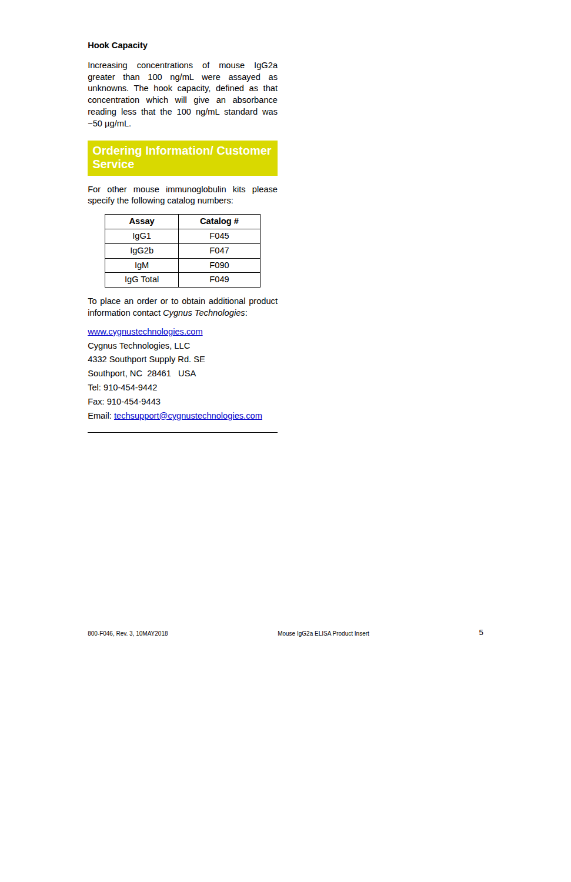Hook Capacity
Increasing concentrations of mouse IgG2a greater than 100 ng/mL were assayed as unknowns. The hook capacity, defined as that concentration which will give an absorbance reading less that the 100 ng/mL standard was ~50 µg/mL.
Ordering Information/ Customer Service
For other mouse immunoglobulin kits please specify the following catalog numbers:
| Assay | Catalog # |
| --- | --- |
| IgG1 | F045 |
| IgG2b | F047 |
| IgM | F090 |
| IgG Total | F049 |
To place an order or to obtain additional product information contact Cygnus Technologies:
www.cygnustechnologies.com
Cygnus Technologies, LLC
4332 Southport Supply Rd. SE
Southport, NC 28461 USA
Tel: 910-454-9442
Fax: 910-454-9443
Email: techsupport@cygnustechnologies.com
800-F046, Rev. 3, 10MAY2018
Mouse IgG2a ELISA Product Insert
5